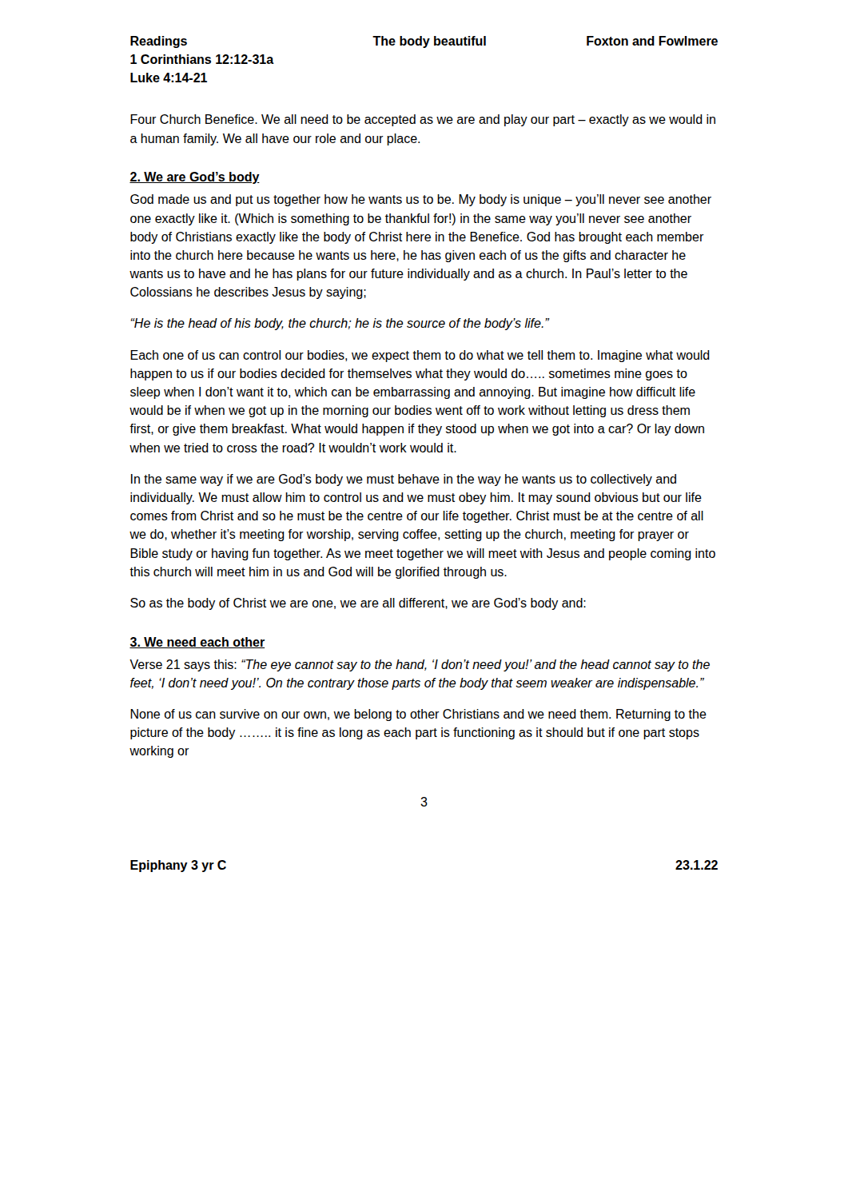Readings
1 Corinthians 12:12-31a
Luke 4:14-21
The body beautiful
Foxton and Fowlmere
Four Church Benefice. We all need to be accepted as we are and play our part – exactly as we would in a human family. We all have our role and our place.
2. We are God’s body
God made us and put us together how he wants us to be. My body is unique – you’ll never see another one exactly like it. (Which is something to be thankful for!) in the same way you’ll never see another body of Christians exactly like the body of Christ here in the Benefice. God has brought each member into the church here because he wants us here, he has given each of us the gifts and character he wants us to have and he has plans for our future individually and as a church. In Paul’s letter to the Colossians he describes Jesus by saying;
“He is the head of his body, the church; he is the source of the body’s life.”
Each one of us can control our bodies, we expect them to do what we tell them to. Imagine what would happen to us if our bodies decided for themselves what they would do….. sometimes mine goes to sleep when I don’t want it to, which can be embarrassing and annoying. But imagine how difficult life would be if when we got up in the morning our bodies went off to work without letting us dress them first, or give them breakfast. What would happen if they stood up when we got into a car? Or lay down when we tried to cross the road? It wouldn’t work would it.
In the same way if we are God’s body we must behave in the way he wants us to collectively and individually. We must allow him to control us and we must obey him. It may sound obvious but our life comes from Christ and so he must be the centre of our life together. Christ must be at the centre of all we do, whether it’s meeting for worship, serving coffee, setting up the church, meeting for prayer or Bible study or having fun together. As we meet together we will meet with Jesus and people coming into this church will meet him in us and God will be glorified through us.
So as the body of Christ we are one, we are all different, we are God’s body and:
3. We need each other
Verse 21 says this: “The eye cannot say to the hand, ‘I don’t need you!’ and the head cannot say to the feet, ‘I don’t need you!’. On the contrary those parts of the body that seem weaker are indispensable.”
None of us can survive on our own, we belong to other Christians and we need them. Returning to the picture of the body …….. it is fine as long as each part is functioning as it should but if one part stops working or
3
Epiphany 3 yr C 23.1.22